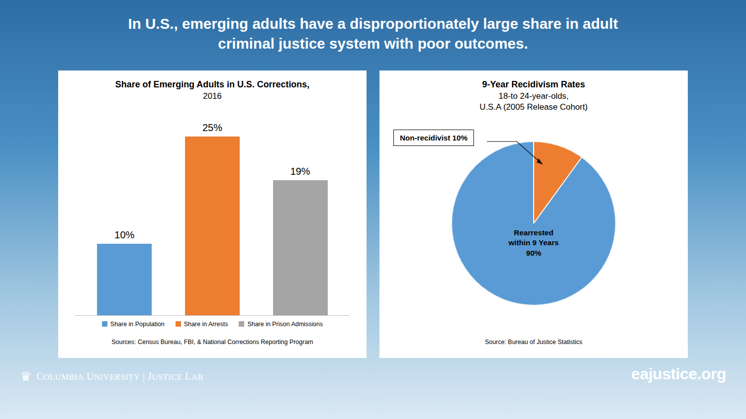In U.S., emerging adults have a disproportionately large share in adult criminal justice system with poor outcomes.
Share of Emerging Adults in U.S. Corrections,
2016
10%
25%
19%
Share in Population Share in Arrests Share in Prison Admissions
Sources: Census Bureau, FBI, & National Corrections Reporting Program
9-Year Recidivism Rates
18-to 24-year-olds,
U.S.A (2005 Release Cohort)
Non-recidivist 10%
Rearrested
within 9 Years
90%
Source: Bureau of Justice Statistics
♛ COLUMBIA UNIVERSITY | JUSTICE LAB
eajustice.org